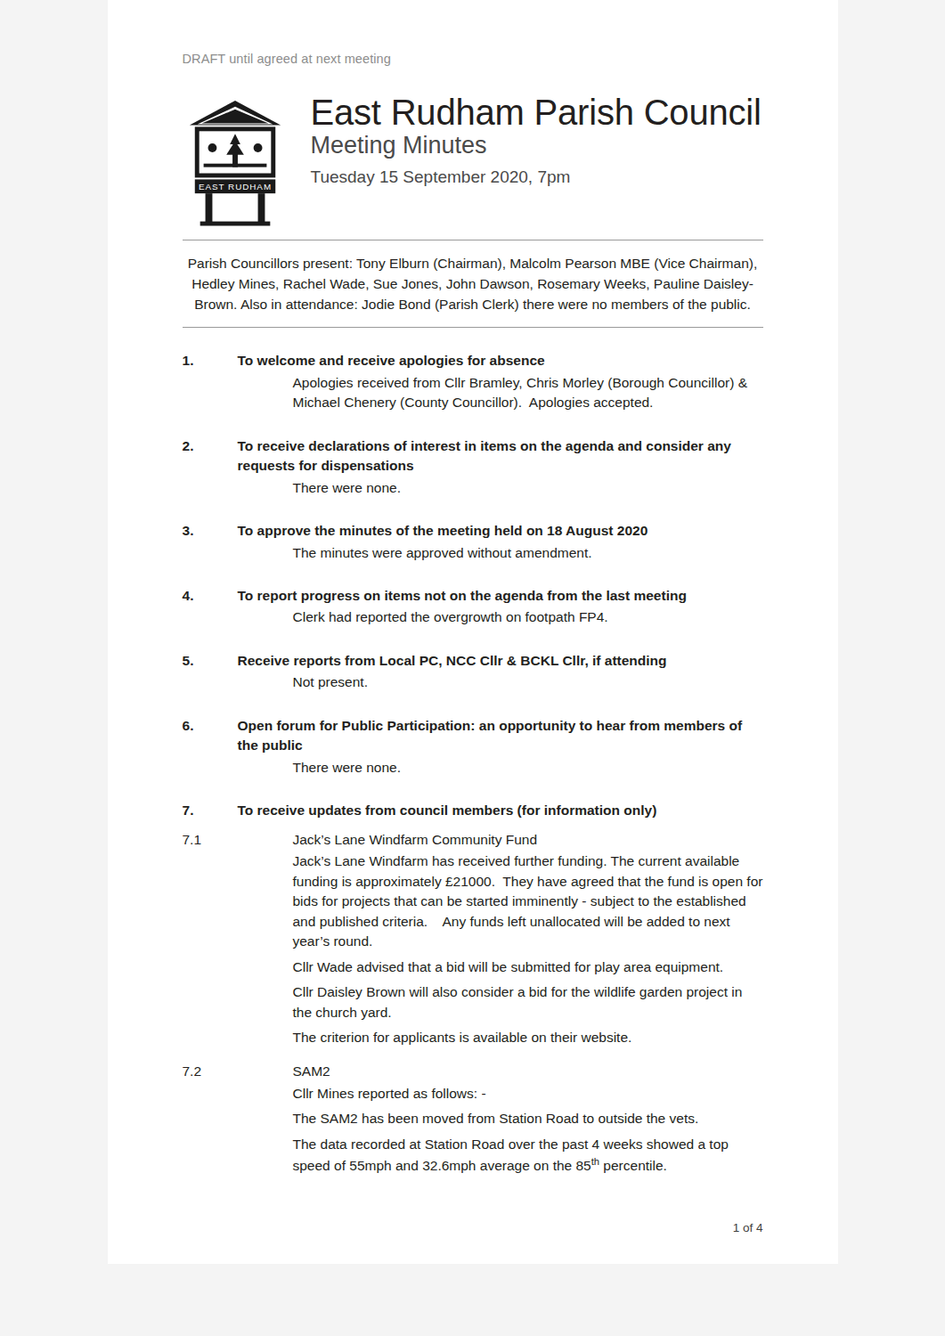DRAFT until agreed at next meeting
EAST RUDHAM
East Rudham Parish Council
Meeting Minutes
Tuesday 15 September 2020, 7pm
Parish Councillors present: Tony Elburn (Chairman), Malcolm Pearson MBE (Vice Chairman), Hedley Mines, Rachel Wade, Sue Jones, John Dawson, Rosemary Weeks, Pauline Daisley-Brown. Also in attendance: Jodie Bond (Parish Clerk) there were no members of the public.
To welcome and receive apologies for absence
Apologies received from Cllr Bramley, Chris Morley (Borough Councillor) & Michael Chenery (County Councillor). Apologies accepted.
To receive declarations of interest in items on the agenda and consider any requests for dispensations
There were none.
To approve the minutes of the meeting held on 18 August 2020
The minutes were approved without amendment.
To report progress on items not on the agenda from the last meeting
Clerk had reported the overgrowth on footpath FP4.
Receive reports from Local PC, NCC Cllr & BCKL Cllr, if attending
Not present.
Open forum for Public Participation: an opportunity to hear from members of the public
There were none.
To receive updates from council members (for information only)
7.1 Jack’s Lane Windfarm Community Fund
Jack’s Lane Windfarm has received further funding. The current available funding is approximately £21000. They have agreed that the fund is open for bids for projects that can be started imminently - subject to the established and published criteria. Any funds left unallocated will be added to next year’s round.
Cllr Wade advised that a bid will be submitted for play area equipment.
Cllr Daisley Brown will also consider a bid for the wildlife garden project in the church yard.
The criterion for applicants is available on their website.
7.2 SAM2
Cllr Mines reported as follows: -
The SAM2 has been moved from Station Road to outside the vets.
The data recorded at Station Road over the past 4 weeks showed a top speed of 55mph and 32.6mph average on the 85th percentile.
1 of 4